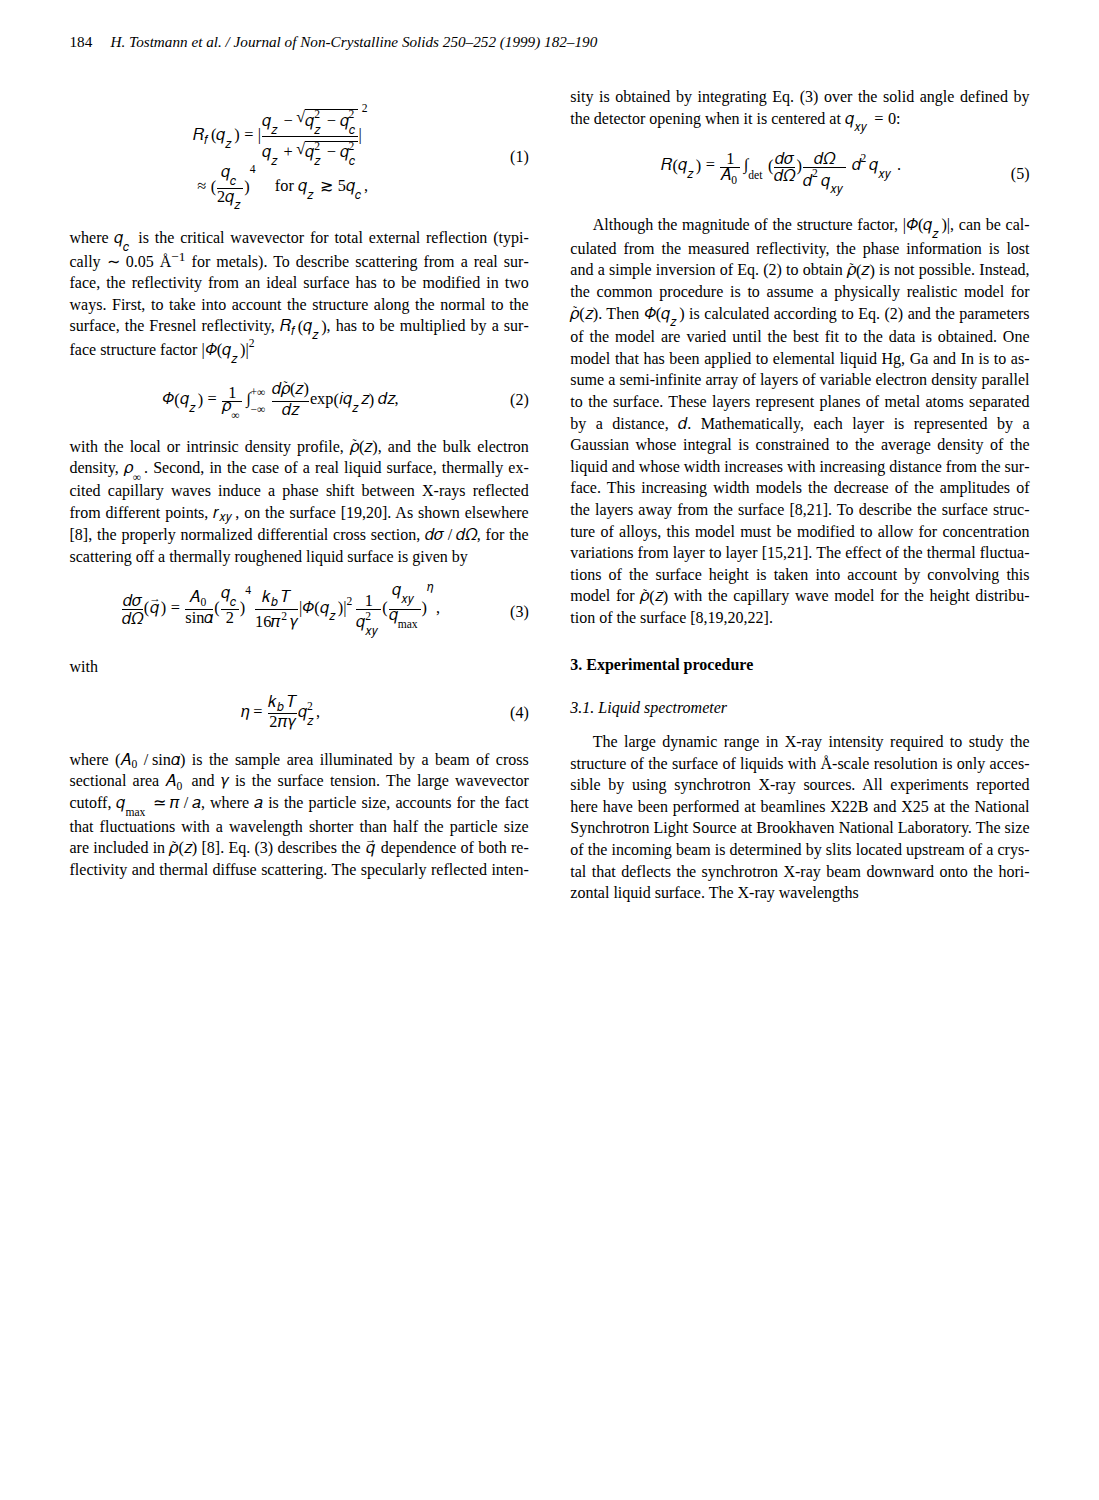184 H. Tostmann et al. / Journal of Non-Crystalline Solids 250–252 (1999) 182–190
Rf (qz) = | qz − qz2 − qc2 qz + qz2 − qc2 | 2 ≈ ( qc 2qz ) 4 for qz ≳ 5qc ,
(1)
where qc is the critical wavevector for total external reflection (typically ∼ 0.05 Å−1 for metals). To describe scattering from a real surface, the reflectivity from an ideal surface has to be modified in two ways. First, to take into account the structure along the normal to the surface, the Fresnel reflectivity, Rf(qz), has to be multiplied by a surface structure factor |Φ(qz)|2
Φ(qz) = 1ρ∞ ∫ −∞ +∞ dρ˜(z) dz exp (iqzz) dz ,
(2)
with the local or intrinsic density profile, ρ˜(z), and the bulk electron density, ρ∞. Second, in the case of a real liquid surface, thermally excited capillary waves induce a phase shift between X-rays reflected from different points, rxy, on the surface [19,20]. As shown elsewhere [8], the properly normalized differential cross section, dσ/dΩ, for the scattering off a thermally roughened liquid surface is given by
dσ dΩ (q→) = A0 sinα ( qc2 ) 4 kbT 16π2γ |Φ(qz)| 2 1qxy2 ( qxy qmax ) η ,
(3)
with
η = kbT 2πγ qz2 ,
(4)
where (A0/sinα) is the sample area illuminated by a beam of cross sectional area A0 and γ is the surface tension. The large wavevector cutoff, qmax≃π/a, where a is the particle size, accounts for the fact that fluctuations with a wavelength shorter than half the particle size are included in ρ˜(z) [8]. Eq. (3) describes the q→ dependence of both reflectivity and thermal diffuse scattering. The specularly reflected intensity is obtained by integrating Eq. (3) over the solid angle defined by the detector opening when it is centered at qxy=0:
R(qz) = 1A0 ∫ det ( dσ dΩ ) dΩ d2qxy d2qxy .
(5)
Although the magnitude of the structure factor, |Φ(qz)|, can be calculated from the measured reflectivity, the phase information is lost and a simple inversion of Eq. (2) to obtain ρ˜(z) is not possible. Instead, the common procedure is to assume a physically realistic model for ρ˜(z). Then Φ(qz) is calculated according to Eq. (2) and the parameters of the model are varied until the best fit to the data is obtained. One model that has been applied to elemental liquid Hg, Ga and In is to assume a semi-infinite array of layers of variable electron density parallel to the surface. These layers represent planes of metal atoms separated by a distance, d. Mathematically, each layer is represented by a Gaussian whose integral is constrained to the average density of the liquid and whose width increases with increasing distance from the surface. This increasing width models the decrease of the amplitudes of the layers away from the surface [8,21]. To describe the surface structure of alloys, this model must be modified to allow for concentration variations from layer to layer [15,21]. The effect of the thermal fluctuations of the surface height is taken into account by convolving this model for ρ˜(z) with the capillary wave model for the height distribution of the surface [8,19,20,22].
3. Experimental procedure
3.1. Liquid spectrometer
The large dynamic range in X-ray intensity required to study the structure of the surface of liquids with Å-scale resolution is only accessible by using synchrotron X-ray sources. All experiments reported here have been performed at beamlines X22B and X25 at the National Synchrotron Light Source at Brookhaven National Laboratory. The size of the incoming beam is determined by slits located upstream of a crystal that deflects the synchrotron X-ray beam downward onto the horizontal liquid surface. The X-ray wavelengths